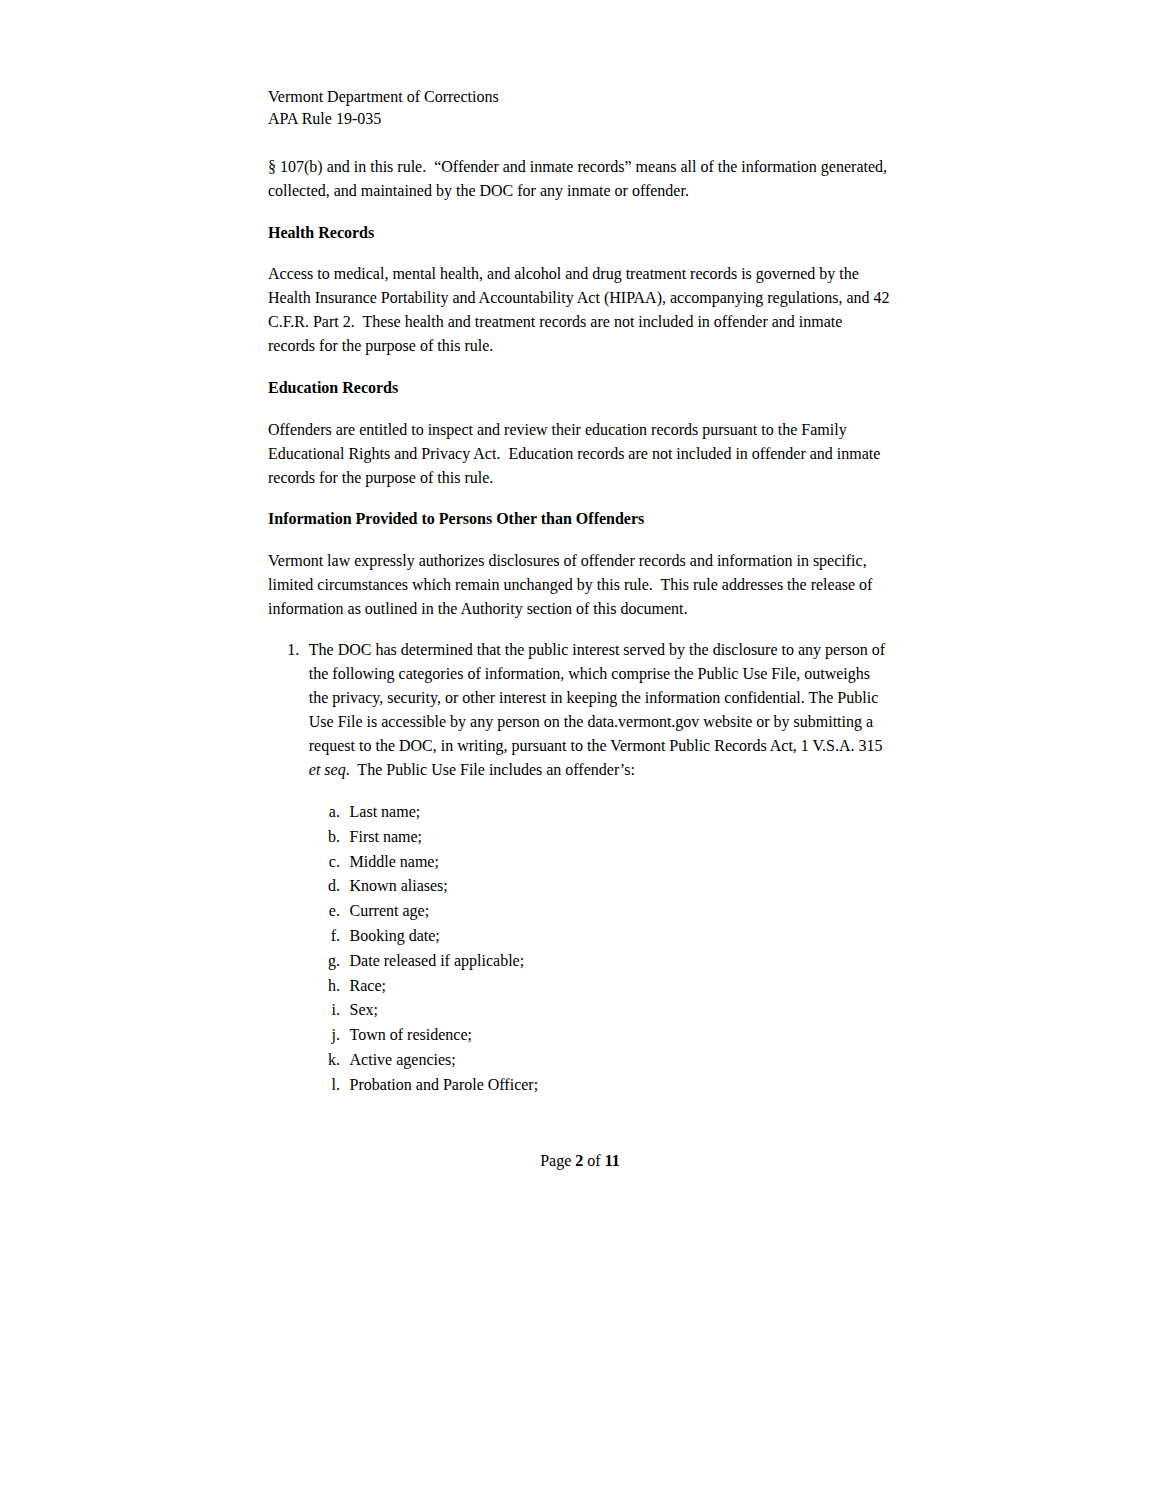Vermont Department of Corrections
APA Rule 19-035
§ 107(b) and in this rule. “Offender and inmate records” means all of the information generated, collected, and maintained by the DOC for any inmate or offender.
Health Records
Access to medical, mental health, and alcohol and drug treatment records is governed by the Health Insurance Portability and Accountability Act (HIPAA), accompanying regulations, and 42 C.F.R. Part 2. These health and treatment records are not included in offender and inmate records for the purpose of this rule.
Education Records
Offenders are entitled to inspect and review their education records pursuant to the Family Educational Rights and Privacy Act. Education records are not included in offender and inmate records for the purpose of this rule.
Information Provided to Persons Other than Offenders
Vermont law expressly authorizes disclosures of offender records and information in specific, limited circumstances which remain unchanged by this rule. This rule addresses the release of information as outlined in the Authority section of this document.
The DOC has determined that the public interest served by the disclosure to any person of the following categories of information, which comprise the Public Use File, outweighs the privacy, security, or other interest in keeping the information confidential. The Public Use File is accessible by any person on the data.vermont.gov website or by submitting a request to the DOC, in writing, pursuant to the Vermont Public Records Act, 1 V.S.A. 315 et seq. The Public Use File includes an offender’s:
Last name;
First name;
Middle name;
Known aliases;
Current age;
Booking date;
Date released if applicable;
Race;
Sex;
Town of residence;
Active agencies;
Probation and Parole Officer;
Page 2 of 11